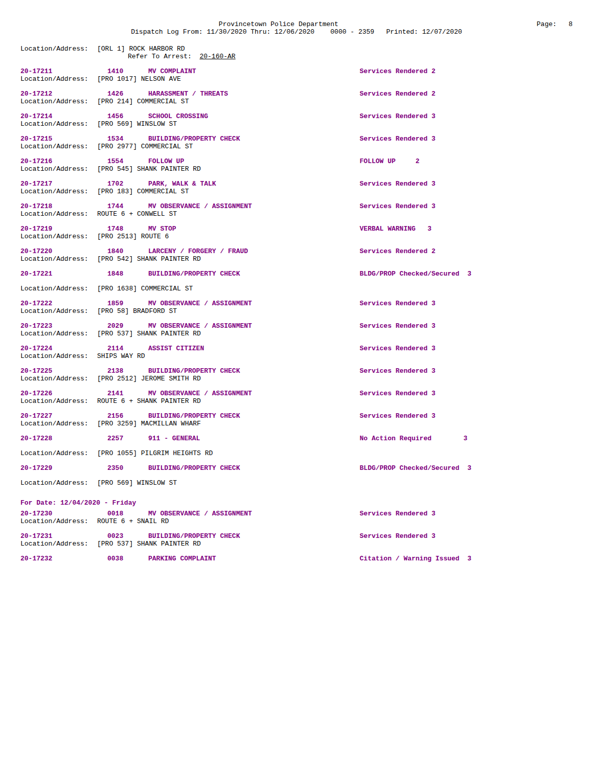Provincetown Police DepartmentPage: 8
Dispatch Log From: 11/30/2020 Thru: 12/06/2020 0000 - 2359 Printed: 12/07/2020
| Location/Address: | [ORL 1] ROCK HARBOR RD |
| | Refer To Arrest: 20-160-AR |
| 20-17211 | 1410 | MV COMPLAINT | Services Rendered 2 |
| Location/Address: | [PRO 1017] NELSON AVE |
| 20-17212 | 1426 | HARASSMENT / THREATS | Services Rendered 2 |
| Location/Address: | [PRO 214] COMMERCIAL ST |
| 20-17214 | 1456 | SCHOOL CROSSING | Services Rendered 3 |
| Location/Address: | [PRO 569] WINSLOW ST |
| 20-17215 | 1534 | BUILDING/PROPERTY CHECK | Services Rendered 3 |
| Location/Address: | [PRO 2977] COMMERCIAL ST |
| 20-17216 | 1554 | FOLLOW UP | FOLLOW UP 2 |
| Location/Address: | [PRO 545] SHANK PAINTER RD |
| 20-17217 | 1702 | PARK, WALK & TALK | Services Rendered 3 |
| Location/Address: | [PRO 183] COMMERCIAL ST |
| 20-17218 | 1744 | MV OBSERVANCE / ASSIGNMENT | Services Rendered 3 |
| Location/Address: | ROUTE 6 + CONWELL ST |
| 20-17219 | 1748 | MV STOP | VERBAL WARNING 3 |
| Location/Address: | [PRO 2513] ROUTE 6 |
| 20-17220 | 1840 | LARCENY / FORGERY / FRAUD | Services Rendered 2 |
| Location/Address: | [PRO 542] SHANK PAINTER RD |
| 20-17221 | 1848 | BUILDING/PROPERTY CHECK | BLDG/PROP Checked/Secured 3 |
| Location/Address: | [PRO 1638] COMMERCIAL ST |
| 20-17222 | 1859 | MV OBSERVANCE / ASSIGNMENT | Services Rendered 3 |
| Location/Address: | [PRO 58] BRADFORD ST |
| 20-17223 | 2029 | MV OBSERVANCE / ASSIGNMENT | Services Rendered 3 |
| Location/Address: | [PRO 537] SHANK PAINTER RD |
| 20-17224 | 2114 | ASSIST CITIZEN | Services Rendered 3 |
| Location/Address: | SHIPS WAY RD |
| 20-17225 | 2138 | BUILDING/PROPERTY CHECK | Services Rendered 3 |
| Location/Address: | [PRO 2512] JEROME SMITH RD |
| 20-17226 | 2141 | MV OBSERVANCE / ASSIGNMENT | Services Rendered 3 |
| Location/Address: | ROUTE 6 + SHANK PAINTER RD |
| 20-17227 | 2156 | BUILDING/PROPERTY CHECK | Services Rendered 3 |
| Location/Address: | [PRO 3259] MACMILLAN WHARF |
| 20-17228 | 2257 | 911 - GENERAL | No Action Required 3 |
| Location/Address: | [PRO 1055] PILGRIM HEIGHTS RD |
| 20-17229 | 2350 | BUILDING/PROPERTY CHECK | BLDG/PROP Checked/Secured 3 |
| Location/Address: | [PRO 569] WINSLOW ST |
For Date: 12/04/2020 - Friday
| 20-17230 | 0018 | MV OBSERVANCE / ASSIGNMENT | Services Rendered 3 |
| Location/Address: | ROUTE 6 + SNAIL RD |
| 20-17231 | 0023 | BUILDING/PROPERTY CHECK | Services Rendered 3 |
| Location/Address: | [PRO 537] SHANK PAINTER RD |
| 20-17232 | 0038 | PARKING COMPLAINT | Citation / Warning Issued 3 |